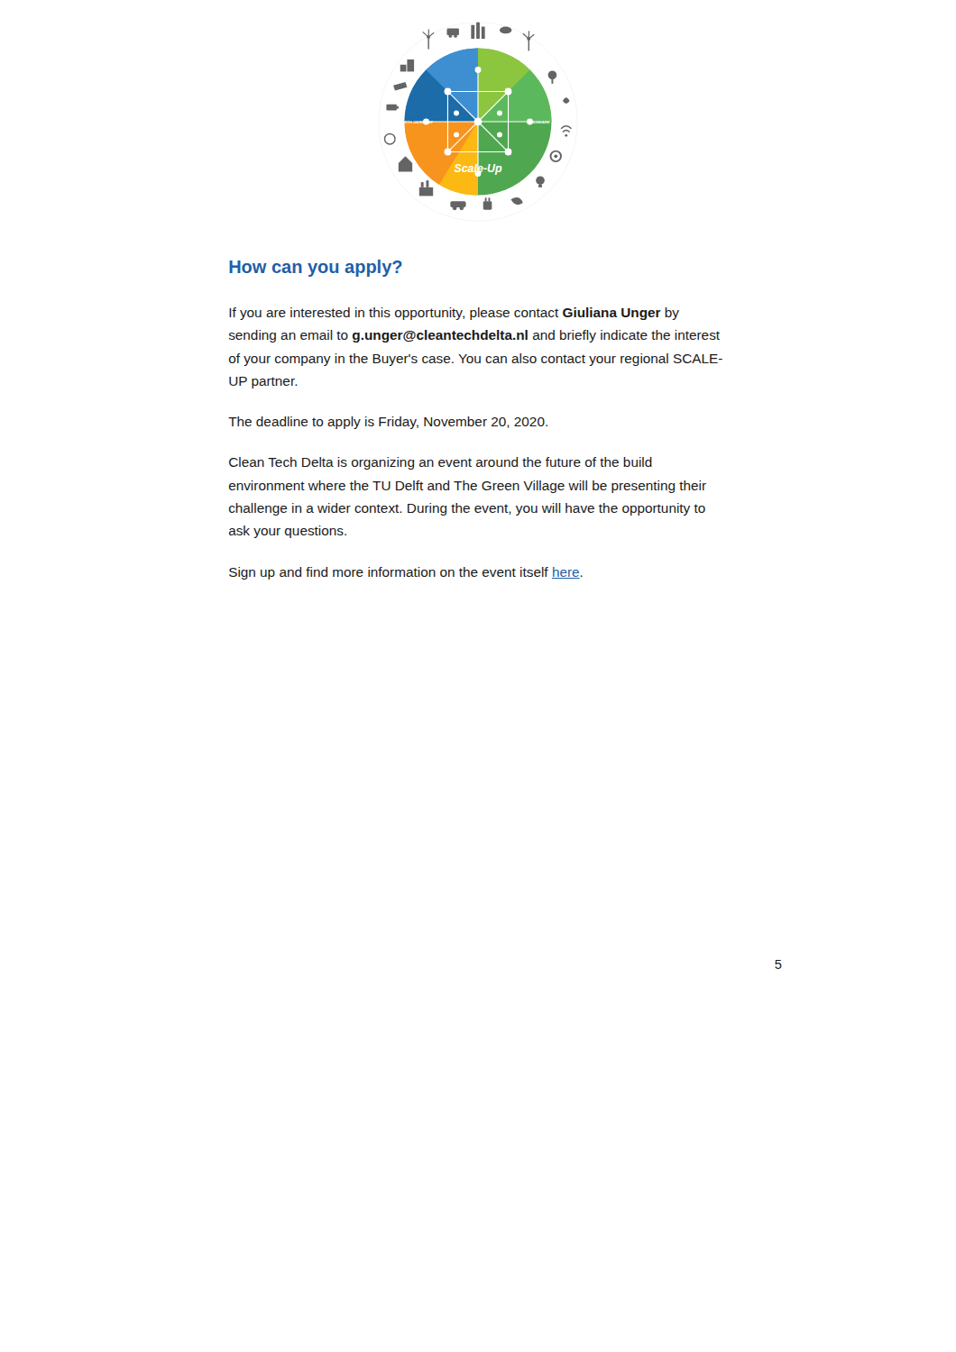Scale-Up NORTH GERMANY DENMARK
How can you apply?
If you are interested in this opportunity, please contact Giuliana Unger by sending an email to g.unger@cleantechdelta.nl and briefly indicate the interest of your company in the Buyer's case. You can also contact your regional SCALE-UP partner.
The deadline to apply is Friday, November 20, 2020.
Clean Tech Delta is organizing an event around the future of the build environment where the TU Delft and The Green Village will be presenting their challenge in a wider context. During the event, you will have the opportunity to ask your questions.
Sign up and find more information on the event itself here.
5